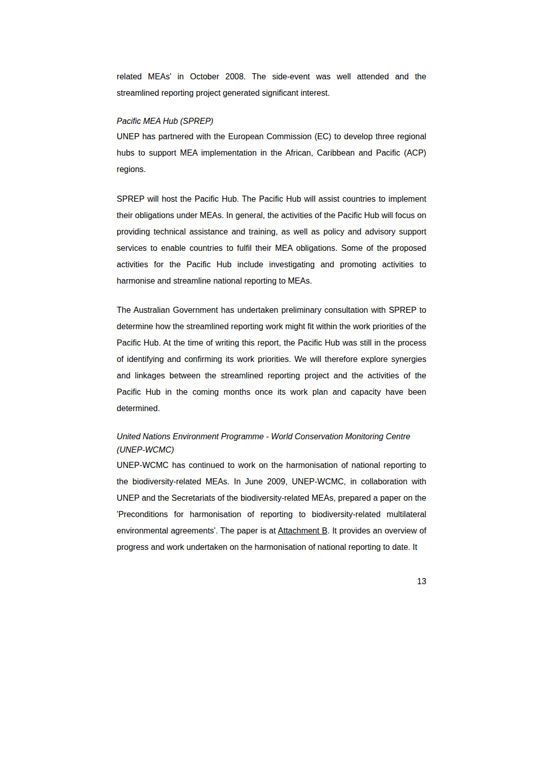related MEAs' in October 2008. The side-event was well attended and the streamlined reporting project generated significant interest.
Pacific MEA Hub (SPREP)
UNEP has partnered with the European Commission (EC) to develop three regional hubs to support MEA implementation in the African, Caribbean and Pacific (ACP) regions.
SPREP will host the Pacific Hub. The Pacific Hub will assist countries to implement their obligations under MEAs. In general, the activities of the Pacific Hub will focus on providing technical assistance and training, as well as policy and advisory support services to enable countries to fulfil their MEA obligations. Some of the proposed activities for the Pacific Hub include investigating and promoting activities to harmonise and streamline national reporting to MEAs.
The Australian Government has undertaken preliminary consultation with SPREP to determine how the streamlined reporting work might fit within the work priorities of the Pacific Hub. At the time of writing this report, the Pacific Hub was still in the process of identifying and confirming its work priorities. We will therefore explore synergies and linkages between the streamlined reporting project and the activities of the Pacific Hub in the coming months once its work plan and capacity have been determined.
United Nations Environment Programme - World Conservation Monitoring Centre (UNEP-WCMC)
UNEP-WCMC has continued to work on the harmonisation of national reporting to the biodiversity-related MEAs. In June 2009, UNEP-WCMC, in collaboration with UNEP and the Secretariats of the biodiversity-related MEAs, prepared a paper on the 'Preconditions for harmonisation of reporting to biodiversity-related multilateral environmental agreements'. The paper is at Attachment B. It provides an overview of progress and work undertaken on the harmonisation of national reporting to date. It
13